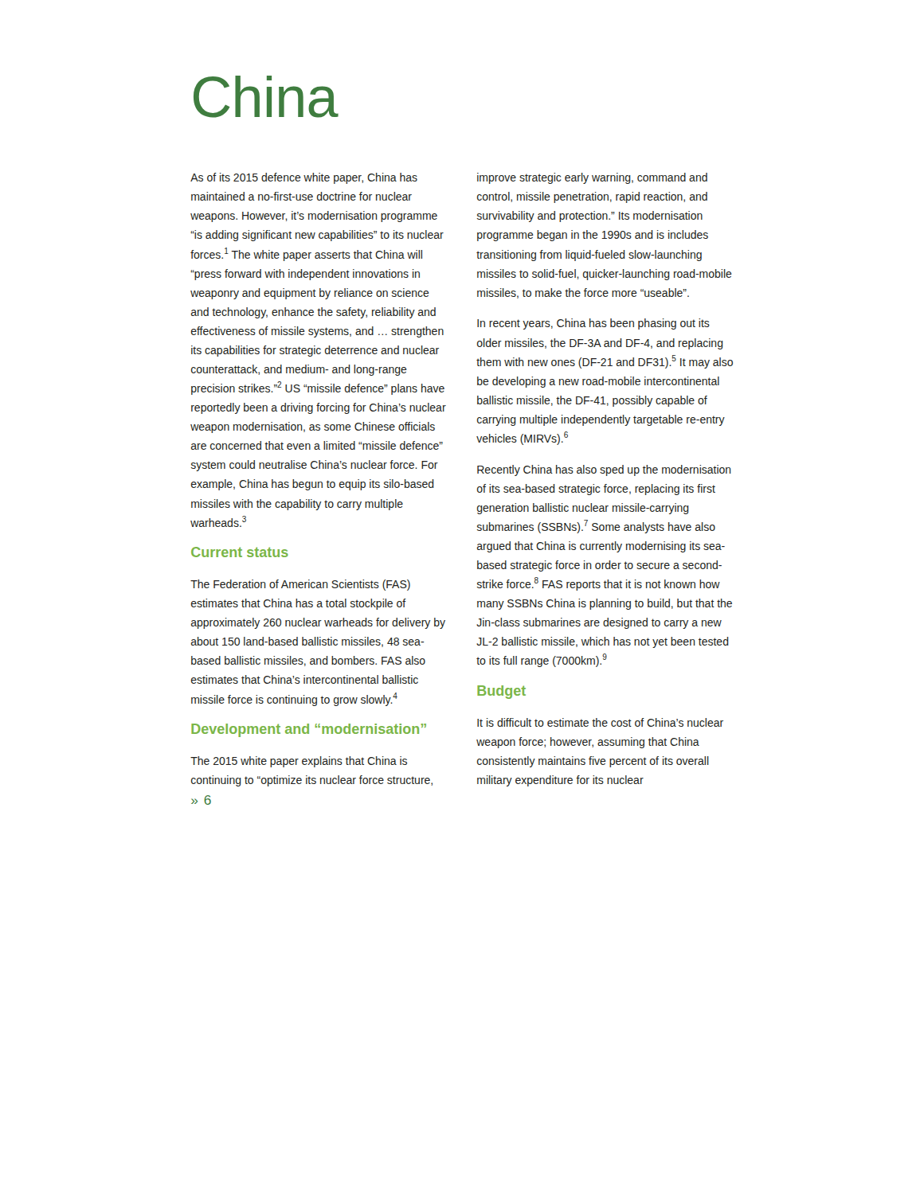China
As of its 2015 defence white paper, China has maintained a no-first-use doctrine for nuclear weapons. However, it’s modernisation programme “is adding significant new capabilities” to its nuclear forces.1 The white paper asserts that China will “press forward with independent innovations in weaponry and equipment by reliance on science and technology, enhance the safety, reliability and effectiveness of missile systems, and … strengthen its capabilities for strategic deterrence and nuclear counterattack, and medium- and long-range precision strikes.”2 US “missile defence” plans have reportedly been a driving forcing for China’s nuclear weapon modernisation, as some Chinese officials are concerned that even a limited “missile defence” system could neutralise China’s nuclear force. For example, China has begun to equip its silo-based missiles with the capability to carry multiple warheads.3
Current status
The Federation of American Scientists (FAS) estimates that China has a total stockpile of approximately 260 nuclear warheads for delivery by about 150 land-based ballistic missiles, 48 sea-based ballistic missiles, and bombers. FAS also estimates that China’s intercontinental ballistic missile force is continuing to grow slowly.4
Development and “modernisation”
The 2015 white paper explains that China is continuing to “optimize its nuclear force structure, improve strategic early warning, command and control, missile penetration, rapid reaction, and survivability and protection.” Its modernisation programme began in the 1990s and is includes transitioning from liquid-fueled slow-launching missiles to solid-fuel, quicker-launching road-mobile missiles, to make the force more “useable”.
In recent years, China has been phasing out its older missiles, the DF-3A and DF-4, and replacing them with new ones (DF-21 and DF31).5 It may also be developing a new road-mobile intercontinental ballistic missile, the DF-41, possibly capable of carrying multiple independently targetable re-entry vehicles (MIRVs).6
Recently China has also sped up the modernisation of its sea-based strategic force, replacing its first generation ballistic nuclear missile-carrying submarines (SSBNs).7 Some analysts have also argued that China is currently modernising its sea-based strategic force in order to secure a second-strike force.8 FAS reports that it is not known how many SSBNs China is planning to build, but that the Jin-class submarines are designed to carry a new JL-2 ballistic missile, which has not yet been tested to its full range (7000km).9
Budget
It is difficult to estimate the cost of China’s nuclear weapon force; however, assuming that China consistently maintains five percent of its overall military expenditure for its nuclear
» 6